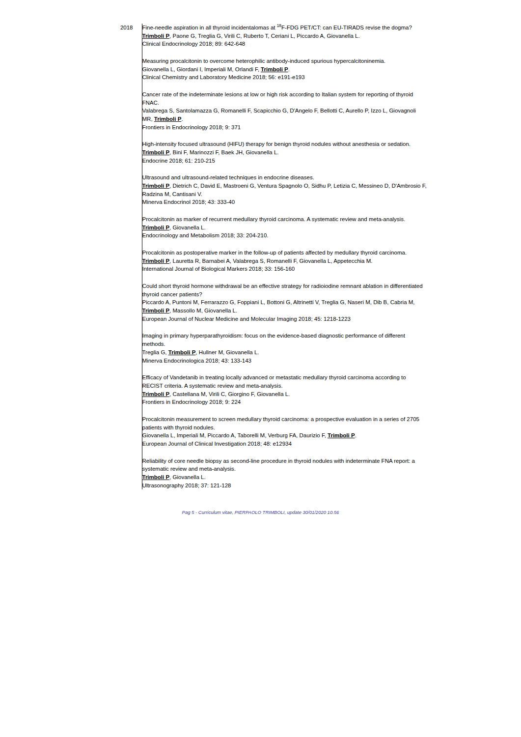| 2018 | | Fine-needle aspiration in all thyroid incidentalomas at 18 F-FDG PET/CT: can EU-TIRADS revise the dogma? Trimboli P , Paone G, Treglia G, Virili C, Ruberto T, Ceriani L, Piccardo A, Giovanella L. Clinical Endocrinology 2018; 89: 642-648 Measuring procalcitonin to overcome heterophilic antibody-induced spurious hypercalcitoninemia. Giovanella L, Giordani I, Imperiali M, Orlandi F, Trimboli P . Clinical Chemistry and Laboratory Medicine 2018; 56: e191-e193 Cancer rate of the indeterminate lesions at low or high risk according to Italian system for reporting of thyroid FNAC. Valabrega S, Santolamazza G, Romanelli F, Scapicchio G, D'Angelo F, Bellotti C, Aurello P, Izzo L, Giovagnoli MR, Trimboli P . Frontiers in Endocrinology 2018; 9: 371 High-intensity focused ultrasound (HIFU) therapy for benign thyroid nodules without anesthesia or sedation. Trimboli P , Bini F, Marinozzi F, Baek JH, Giovanella L. Endocrine 2018; 61: 210-215 Ultrasound and ultrasound-related techniques in endocrine diseases. Trimboli P , Dietrich C, David E, Mastroeni G, Ventura Spagnolo O, Sidhu P, Letizia C, Messineo D, D'Ambrosio F, Radzina M, Cantisani V. Minerva Endocrinol 2018; 43: 333-40 Procalcitonin as marker of recurrent medullary thyroid carcinoma. A systematic review and meta-analysis. Trimboli P , Giovanella L. Endocrinology and Metabolism 2018; 33: 204-210. Procalcitonin as postoperative marker in the follow-up of patients affected by medullary thyroid carcinoma. Trimboli P , Lauretta R, Barnabei A, Valabrega S, Romanelli F, Giovanella L, Appetecchia M. International Journal of Biological Markers 2018; 33: 156-160 Could short thyroid hormone withdrawal be an effective strategy for radioiodine remnant ablation in differentiated thyroid cancer patients? Piccardo A, Puntoni M, Ferrarazzo G, Foppiani L, Bottoni G, Altrinetti V, Treglia G, Naseri M, Dib B, Cabria M, Trimboli P , Massollo M, Giovanella L. European Journal of Nuclear Medicine and Molecular Imaging 2018; 45: 1218-1223 Imaging in primary hyperparathyroidism: focus on the evidence-based diagnostic performance of different methods. Treglia G, Trimboli P , Hullner M, Giovanella L. Minerva Endocrinologica 2018; 43: 133-143 Efficacy of Vandetanib in treating locally advanced or metastatic medullary thyroid carcinoma according to RECIST criteria. A systematic review and meta-analysis. Trimboli P , Castellana M, Virili C, Giorgino F, Giovanella L. Frontiers in Endocrinology 2018; 9: 224 Procalcitonin measurement to screen medullary thyroid carcinoma: a prospective evaluation in a series of 2705 patients with thyroid nodules. Giovanella L, Imperiali M, Piccardo A, Taborelli M, Verburg FA, Daurizio F, Trimboli P . European Journal of Clinical Investigation 2018; 48: e12934 Reliability of core needle biopsy as second-line procedure in thyroid nodules with indeterminate FNA report: a systematic review and meta-analysis. Trimboli P , Giovanella L. Ultrasonography 2018; 37: 121-128 |
Pag 5 - Curriculum vitae, PIERPAOLO TRIMBOLI, update 30/01/2020 10.56